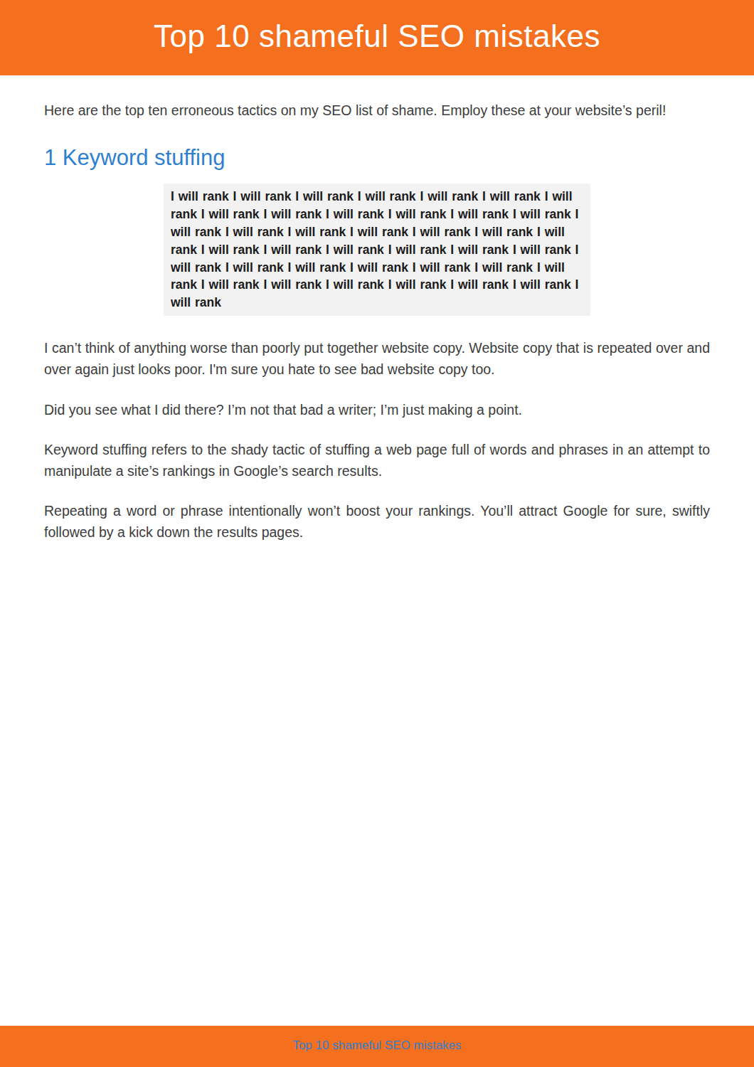Top 10 shameful SEO mistakes
Here are the top ten erroneous tactics on my SEO list of shame. Employ these at your website’s peril!
1 Keyword stuffing
I will rank I will rank I will rank I will rank I will rank I will rank I will rank I will rank I will rank I will rank I will rank I will rank I will rank I will rank I will rank I will rank I will rank I will rank I will rank I will rank I will rank I will rank I will rank I will rank I will rank I will rank I will rank I will rank I will rank I will rank I will rank I will rank I will rank I will rank I will rank I will rank I will rank I will rank I will rank I will rank
I can’t think of anything worse than poorly put together website copy. Website copy that is repeated over and over again just looks poor. I'm sure you hate to see bad website copy too.
Did you see what I did there? I’m not that bad a writer; I’m just making a point.
Keyword stuffing refers to the shady tactic of stuffing a web page full of words and phrases in an attempt to manipulate a site’s rankings in Google’s search results.
Repeating a word or phrase intentionally won’t boost your rankings. You’ll attract Google for sure, swiftly followed by a kick down the results pages.
Top 10 shameful SEO mistakes